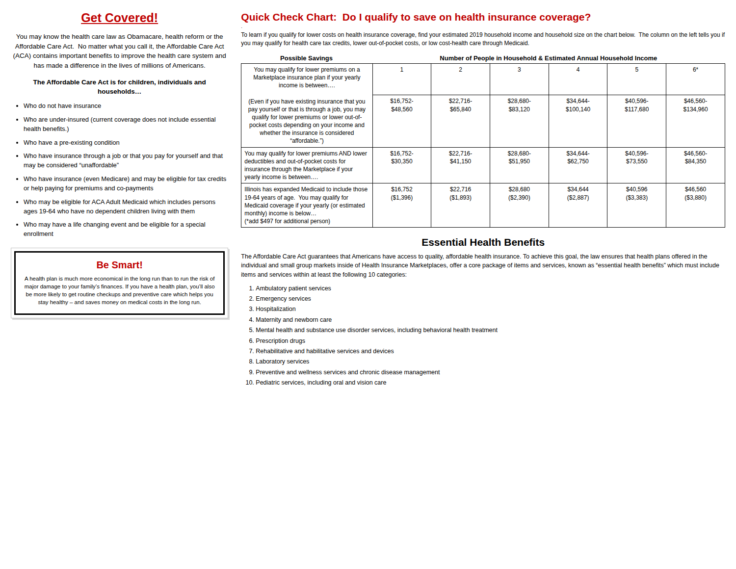Get Covered!
You may know the health care law as Obamacare, health reform or the Affordable Care Act. No matter what you call it, the Affordable Care Act (ACA) contains important benefits to improve the health care system and has made a difference in the lives of millions of Americans.
The Affordable Care Act is for children, individuals and households…
Who do not have insurance
Who are under-insured (current coverage does not include essential health benefits.)
Who have a pre-existing condition
Who have insurance through a job or that you pay for yourself and that may be considered “unaffordable”
Who have insurance (even Medicare) and may be eligible for tax credits or help paying for premiums and co-payments
Who may be eligible for ACA Adult Medicaid which includes persons ages 19-64 who have no dependent children living with them
Who may have a life changing event and be eligible for a special enrollment
Be Smart!
A health plan is much more economical in the long run than to run the risk of major damage to your family’s finances. If you have a health plan, you’ll also be more likely to get routine checkups and preventive care which helps you stay healthy – and saves money on medical costs in the long run.
Quick Check Chart: Do I qualify to save on health insurance coverage?
.
To learn if you qualify for lower costs on health insurance coverage, find your estimated 2019 household income and household size on the chart below. The column on the left tells you if you may qualify for health care tax credits, lower out-of-pocket costs, or low cost-health care through Medicaid.
Possible Savings
Number of People in Household & Estimated Annual Household Income
| You may qualify for lower premiums on a Marketplace insurance plan if your yearly income is between…. (Even if you have existing insurance that you pay yourself or that is through a job, you may qualify for lower premiums or lower out-of-pocket costs depending on your income and whether the insurance is considered “affordable.”) | 1 | 2 | 3 | 4 | 5 | 6* |
| $16,752- $48,560 | $22,716- $65,840 | $28,680- $83,120 | $34,644- $100,140 | $40,596- $117,680 | $46,560- $134,960 |
| You may qualify for lower premiums AND lower deductibles and out-of-pocket costs for insurance through the Marketplace if your yearly income is between…. | $16,752- $30,350 | $22,716- $41,150 | $28,680- $51,950 | $34,644- $62,750 | $40,596- $73,550 | $46,560- $84,350 |
| Illinois has expanded Medicaid to include those 19-64 years of age. You may qualify for Medicaid coverage if your yearly (or estimated monthly) income is below… (*add $497 for additional person) | $16,752 ($1,396) | $22,716 ($1,893) | $28,680 ($2,390) | $34,644 ($2,887) | $40,596 ($3,383) | $46,560 ($3,880) |
Essential Health Benefits
The Affordable Care Act guarantees that Americans have access to quality, affordable health insurance. To achieve this goal, the law ensures that health plans offered in the individual and small group markets inside of Health Insurance Marketplaces, offer a core package of items and services, known as “essential health benefits” which must include items and services within at least the following 10 categories:
Ambulatory patient services
Emergency services
Hospitalization
Maternity and newborn care
Mental health and substance use disorder services, including behavioral health treatment
Prescription drugs
Rehabilitative and habilitative services and devices
Laboratory services
Preventive and wellness services and chronic disease management
Pediatric services, including oral and vision care